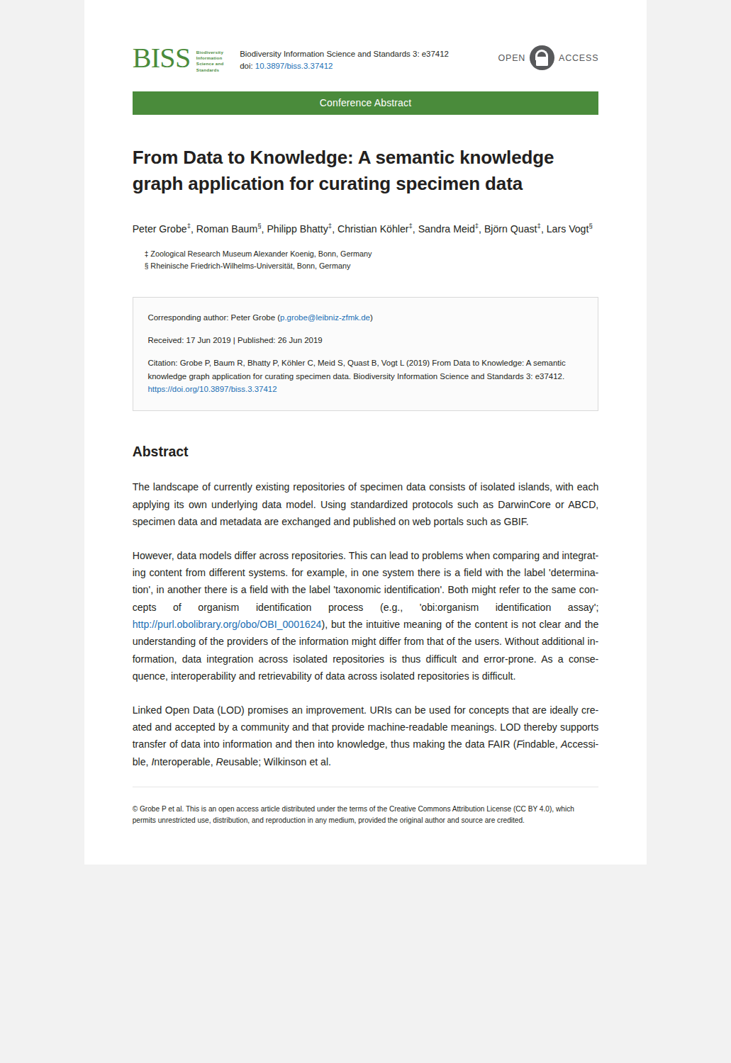BISS
Biodiversity
Information
Science and
Standards
Biodiversity Information Science and Standards 3: e37412
doi: 10.3897/biss.3.37412
OPEN ACCESS
Conference Abstract
From Data to Knowledge: A semantic knowledge graph application for curating specimen data
Peter Grobe‡, Roman Baum§, Philipp Bhatty‡, Christian Köhler‡, Sandra Meid‡, Björn Quast‡, Lars Vogt§
‡ Zoological Research Museum Alexander Koenig, Bonn, Germany
§ Rheinische Friedrich-Wilhelms-Universität, Bonn, Germany
Corresponding author: Peter Grobe (p.grobe@leibniz-zfmk.de)
Received: 17 Jun 2019 | Published: 26 Jun 2019
Citation: Grobe P, Baum R, Bhatty P, Köhler C, Meid S, Quast B, Vogt L (2019) From Data to Knowledge: A semantic knowledge graph application for curating specimen data. Biodiversity Information Science and Standards 3: e37412. https://doi.org/10.3897/biss.3.37412
Abstract
The landscape of currently existing repositories of specimen data consists of isolated islands, with each applying its own underlying data model. Using standardized protocols such as DarwinCore or ABCD, specimen data and metadata are exchanged and published on web portals such as GBIF.
However, data models differ across repositories. This can lead to problems when comparing and integrating content from different systems. for example, in one system there is a field with the label 'determination', in another there is a field with the label 'taxonomic identification'. Both might refer to the same concepts of organism identification process (e.g., 'obi:organism identification assay'; http://purl.obolibrary.org/obo/OBI_0001624), but the intuitive meaning of the content is not clear and the understanding of the providers of the information might differ from that of the users. Without additional information, data integration across isolated repositories is thus difficult and error-prone. As a consequence, interoperability and retrievability of data across isolated repositories is difficult.
Linked Open Data (LOD) promises an improvement. URIs can be used for concepts that are ideally created and accepted by a community and that provide machine-readable meanings. LOD thereby supports transfer of data into information and then into knowledge, thus making the data FAIR (Findable, Accessible, Interoperable, Reusable; Wilkinson et al.
© Grobe P et al. This is an open access article distributed under the terms of the Creative Commons Attribution License (CC BY 4.0), which permits unrestricted use, distribution, and reproduction in any medium, provided the original author and source are credited.